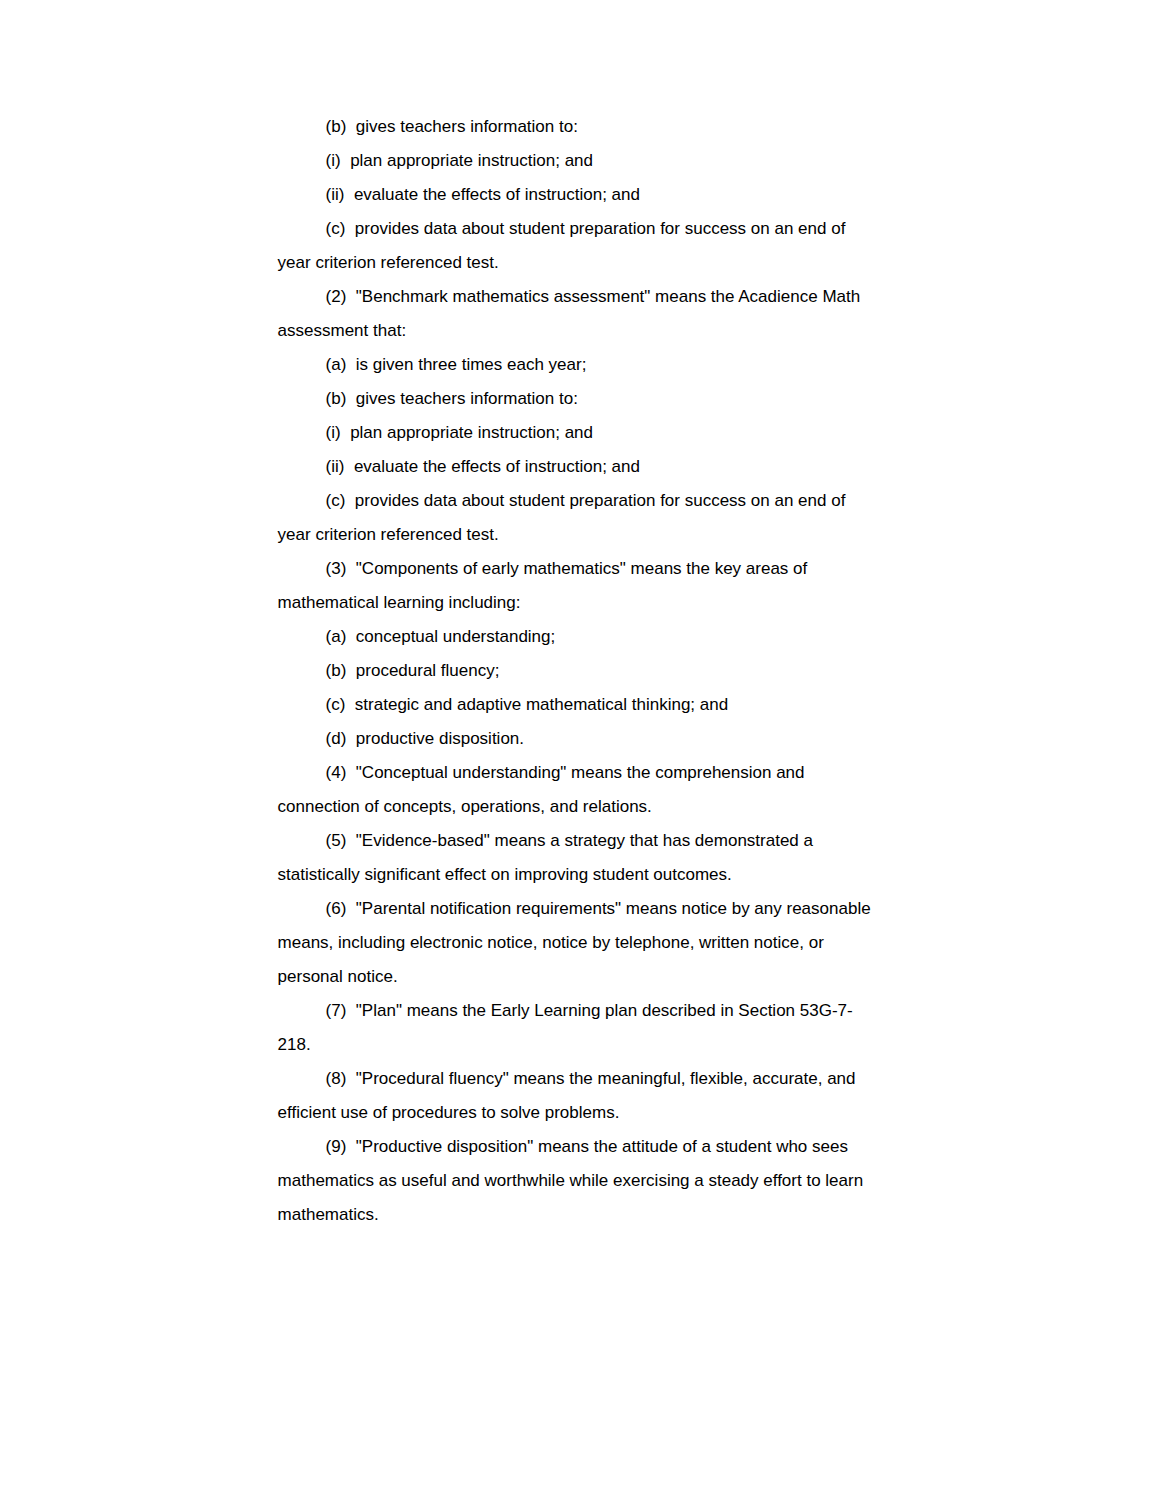(b) gives teachers information to:
(i) plan appropriate instruction; and
(ii) evaluate the effects of instruction; and
(c) provides data about student preparation for success on an end of year criterion referenced test.
(2) "Benchmark mathematics assessment" means the Acadience Math assessment that:
(a) is given three times each year;
(b) gives teachers information to:
(i) plan appropriate instruction; and
(ii) evaluate the effects of instruction; and
(c) provides data about student preparation for success on an end of year criterion referenced test.
(3) "Components of early mathematics" means the key areas of mathematical learning including:
(a) conceptual understanding;
(b) procedural fluency;
(c) strategic and adaptive mathematical thinking; and
(d) productive disposition.
(4) "Conceptual understanding" means the comprehension and connection of concepts, operations, and relations.
(5) "Evidence-based" means a strategy that has demonstrated a statistically significant effect on improving student outcomes.
(6) "Parental notification requirements" means notice by any reasonable means, including electronic notice, notice by telephone, written notice, or personal notice.
(7) "Plan" means the Early Learning plan described in Section 53G-7-218.
(8) "Procedural fluency" means the meaningful, flexible, accurate, and efficient use of procedures to solve problems.
(9) "Productive disposition" means the attitude of a student who sees mathematics as useful and worthwhile while exercising a steady effort to learn mathematics.